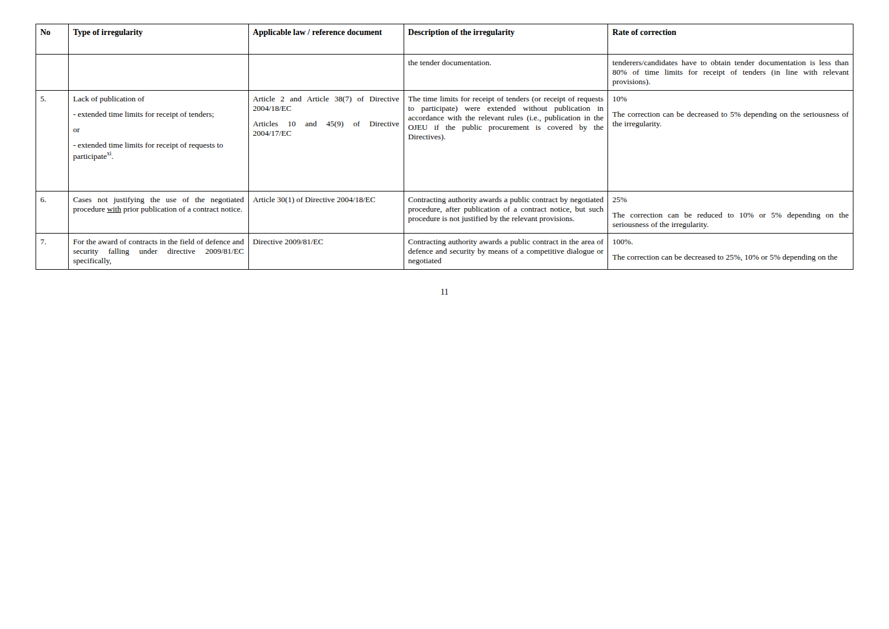| No | Type of irregularity | Applicable law / reference document | Description of the irregularity | Rate of correction |
| --- | --- | --- | --- | --- |
| | | | the tender documentation. | tenderers/candidates have to obtain tender documentation is less than 80% of time limits for receipt of tenders (in line with relevant provisions). |
| 5. | Lack of publication of - extended time limits for receipt of tenders; or - extended time limits for receipt of requests to participate xi . | Article 2 and Article 38(7) of Directive 2004/18/EC Articles 10 and 45(9) of Directive 2004/17/EC | The time limits for receipt of tenders (or receipt of requests to participate) were extended without publication in accordance with the relevant rules (i.e., publication in the OJEU if the public procurement is covered by the Directives). | 10% The correction can be decreased to 5% depending on the seriousness of the irregularity. |
| 6. | Cases not justifying the use of the negotiated procedure with prior publication of a contract notice. | Article 30(1) of Directive 2004/18/EC | Contracting authority awards a public contract by negotiated procedure, after publication of a contract notice, but such procedure is not justified by the relevant provisions. | 25% The correction can be reduced to 10% or 5% depending on the seriousness of the irregularity. |
| 7. | For the award of contracts in the field of defence and security falling under directive 2009/81/EC specifically, | Directive 2009/81/EC | Contracting authority awards a public contract in the area of defence and security by means of a competitive dialogue or negotiated | 100%. The correction can be decreased to 25%, 10% or 5% depending on the |
11